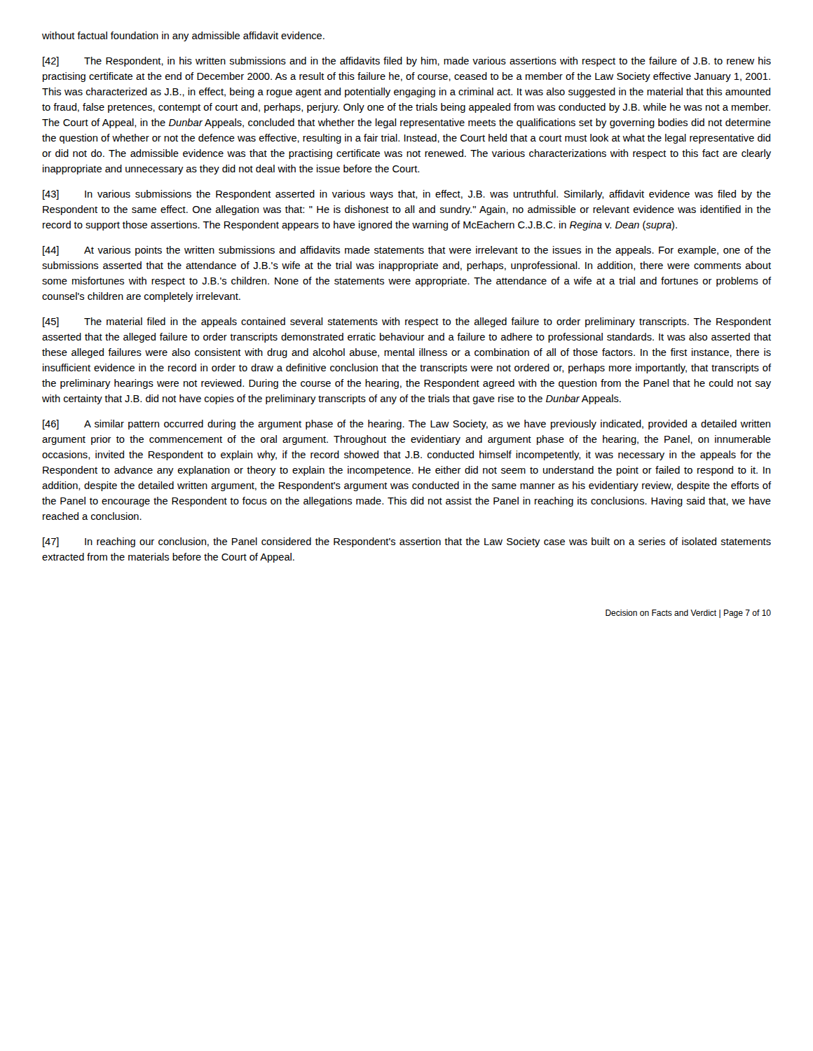without factual foundation in any admissible affidavit evidence.
[42] The Respondent, in his written submissions and in the affidavits filed by him, made various assertions with respect to the failure of J.B. to renew his practising certificate at the end of December 2000. As a result of this failure he, of course, ceased to be a member of the Law Society effective January 1, 2001. This was characterized as J.B., in effect, being a rogue agent and potentially engaging in a criminal act. It was also suggested in the material that this amounted to fraud, false pretences, contempt of court and, perhaps, perjury. Only one of the trials being appealed from was conducted by J.B. while he was not a member. The Court of Appeal, in the Dunbar Appeals, concluded that whether the legal representative meets the qualifications set by governing bodies did not determine the question of whether or not the defence was effective, resulting in a fair trial. Instead, the Court held that a court must look at what the legal representative did or did not do. The admissible evidence was that the practising certificate was not renewed. The various characterizations with respect to this fact are clearly inappropriate and unnecessary as they did not deal with the issue before the Court.
[43] In various submissions the Respondent asserted in various ways that, in effect, J.B. was untruthful. Similarly, affidavit evidence was filed by the Respondent to the same effect. One allegation was that: " He is dishonest to all and sundry." Again, no admissible or relevant evidence was identified in the record to support those assertions. The Respondent appears to have ignored the warning of McEachern C.J.B.C. in Regina v. Dean (supra).
[44] At various points the written submissions and affidavits made statements that were irrelevant to the issues in the appeals. For example, one of the submissions asserted that the attendance of J.B.'s wife at the trial was inappropriate and, perhaps, unprofessional. In addition, there were comments about some misfortunes with respect to J.B.'s children. None of the statements were appropriate. The attendance of a wife at a trial and fortunes or problems of counsel's children are completely irrelevant.
[45] The material filed in the appeals contained several statements with respect to the alleged failure to order preliminary transcripts. The Respondent asserted that the alleged failure to order transcripts demonstrated erratic behaviour and a failure to adhere to professional standards. It was also asserted that these alleged failures were also consistent with drug and alcohol abuse, mental illness or a combination of all of those factors. In the first instance, there is insufficient evidence in the record in order to draw a definitive conclusion that the transcripts were not ordered or, perhaps more importantly, that transcripts of the preliminary hearings were not reviewed. During the course of the hearing, the Respondent agreed with the question from the Panel that he could not say with certainty that J.B. did not have copies of the preliminary transcripts of any of the trials that gave rise to the Dunbar Appeals.
[46] A similar pattern occurred during the argument phase of the hearing. The Law Society, as we have previously indicated, provided a detailed written argument prior to the commencement of the oral argument. Throughout the evidentiary and argument phase of the hearing, the Panel, on innumerable occasions, invited the Respondent to explain why, if the record showed that J.B. conducted himself incompetently, it was necessary in the appeals for the Respondent to advance any explanation or theory to explain the incompetence. He either did not seem to understand the point or failed to respond to it. In addition, despite the detailed written argument, the Respondent's argument was conducted in the same manner as his evidentiary review, despite the efforts of the Panel to encourage the Respondent to focus on the allegations made. This did not assist the Panel in reaching its conclusions. Having said that, we have reached a conclusion.
[47] In reaching our conclusion, the Panel considered the Respondent's assertion that the Law Society case was built on a series of isolated statements extracted from the materials before the Court of Appeal.
Decision on Facts and Verdict | Page 7 of 10